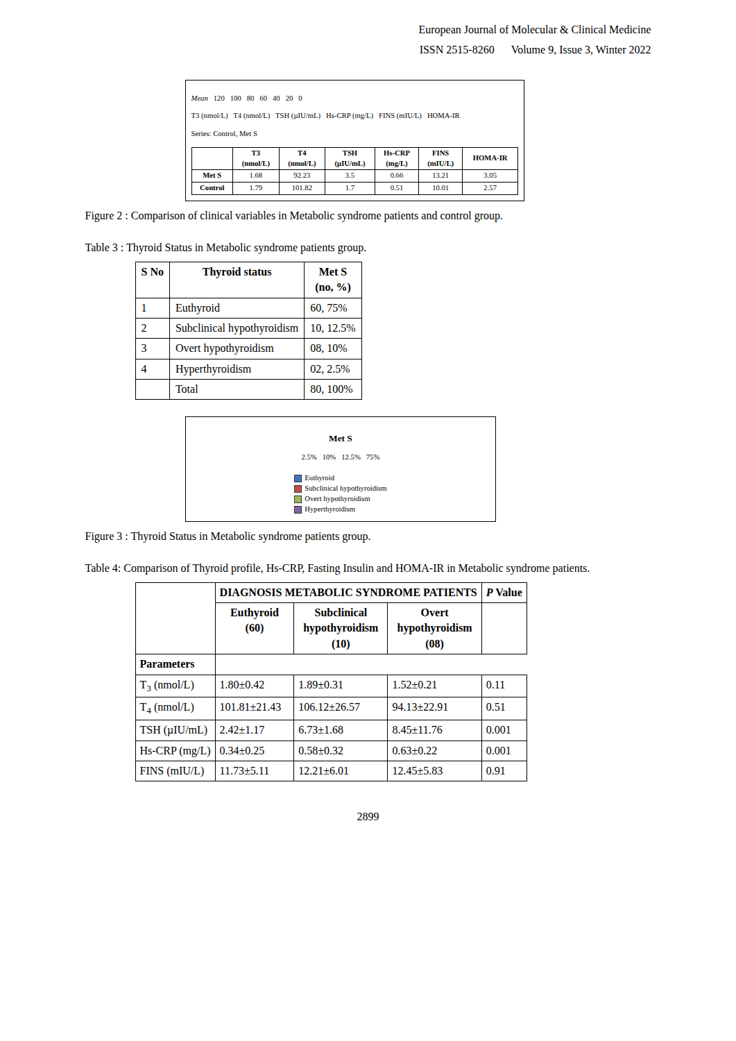European Journal of Molecular & Clinical Medicine
ISSN 2515-8260 Volume 9, Issue 3, Winter 2022
Mean 120 100 80 60 40 20 0
T3 (nmol/L) T4 (nmol/L) TSH (µIU/mL) Hs-CRP (mg/L) FINS (mIU/L) HOMA-IR
Series: Control, Met S
| | T3 (nmol/L) | T4 (nmol/L) | TSH (µIU/mL) | Hs-CRP (mg/L) | FINS (mIU/L) | HOMA-IR |
| --- | --- | --- | --- | --- | --- | --- |
| Met S | 1.68 | 92.23 | 3.5 | 0.66 | 13.21 | 3.05 |
| Control | 1.79 | 101.82 | 1.7 | 0.51 | 10.01 | 2.57 |
Figure 2 : Comparison of clinical variables in Metabolic syndrome patients and control group.
Table 3 : Thyroid Status in Metabolic syndrome patients group.
| S No | Thyroid status | Met S (no, %) |
| --- | --- | --- |
| 1 | Euthyroid | 60, 75% |
| 2 | Subclinical hypothyroidism | 10, 12.5% |
| 3 | Overt hypothyroidism | 08, 10% |
| 4 | Hyperthyroidism | 02, 2.5% |
| | Total | 80, 100% |
Met S
2.5% 10% 12.5% 75%
Euthyroid Subclinical hypothyroidism Overt hypothyroidism Hyperthyroidism
Figure 3 : Thyroid Status in Metabolic syndrome patients group.
Table 4: Comparison of Thyroid profile, Hs-CRP, Fasting Insulin and HOMA-IR in Metabolic syndrome patients.
| | DIAGNOSIS METABOLIC SYNDROME PATIENTS | P Value |
| --- | --- | --- |
| Euthyroid (60) | Subclinical hypothyroidism (10) | Overt hypothyroidism (08) | |
| Parameters | |
| T 3 (nmol/L) | 1.80±0.42 | 1.89±0.31 | 1.52±0.21 | 0.11 |
| T 4 (nmol/L) | 101.81±21.43 | 106.12±26.57 | 94.13±22.91 | 0.51 |
| TSH (µIU/mL) | 2.42±1.17 | 6.73±1.68 | 8.45±11.76 | 0.001 |
| Hs-CRP (mg/L) | 0.34±0.25 | 0.58±0.32 | 0.63±0.22 | 0.001 |
| FINS (mIU/L) | 11.73±5.11 | 12.21±6.01 | 12.45±5.83 | 0.91 |
2899